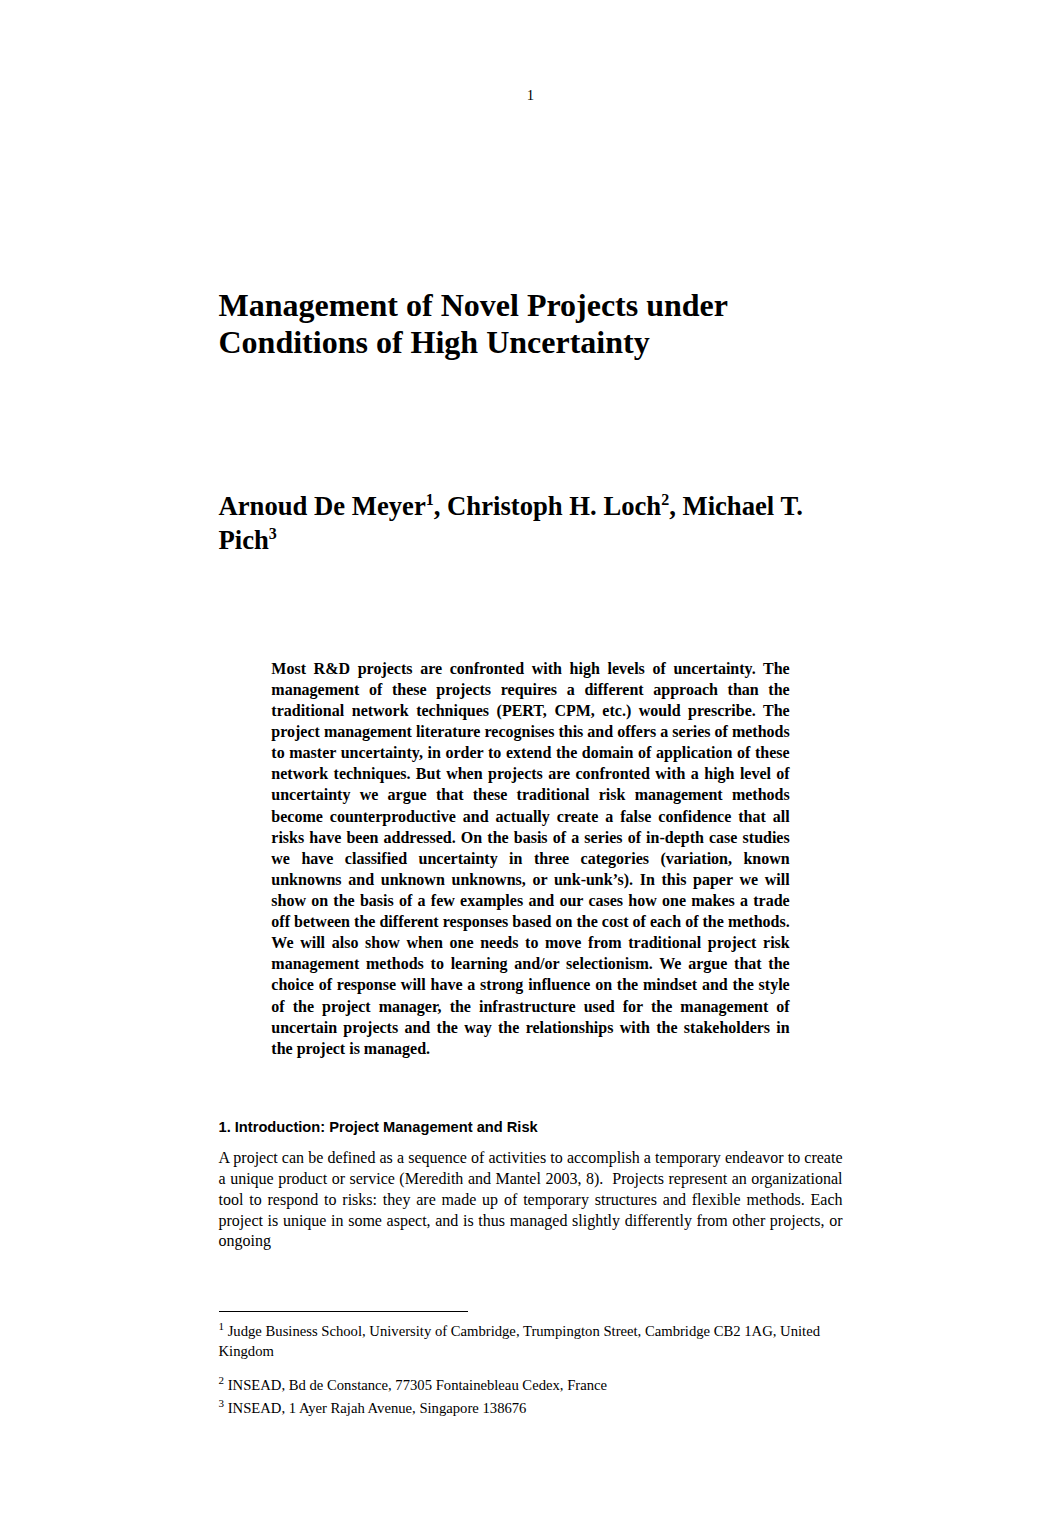1
Management of Novel Projects under Conditions of High Uncertainty
Arnoud De Meyer1, Christoph H. Loch2, Michael T. Pich3
Most R&D projects are confronted with high levels of uncertainty. The management of these projects requires a different approach than the traditional network techniques (PERT, CPM, etc.) would prescribe. The project management literature recognises this and offers a series of methods to master uncertainty, in order to extend the domain of application of these network techniques. But when projects are confronted with a high level of uncertainty we argue that these traditional risk management methods become counterproductive and actually create a false confidence that all risks have been addressed. On the basis of a series of in-depth case studies we have classified uncertainty in three categories (variation, known unknowns and unknown unknowns, or unk-unk’s). In this paper we will show on the basis of a few examples and our cases how one makes a trade off between the different responses based on the cost of each of the methods. We will also show when one needs to move from traditional project risk management methods to learning and/or selectionism. We argue that the choice of response will have a strong influence on the mindset and the style of the project manager, the infrastructure used for the management of uncertain projects and the way the relationships with the stakeholders in the project is managed.
1. Introduction: Project Management and Risk
A project can be defined as a sequence of activities to accomplish a temporary endeavor to create a unique product or service (Meredith and Mantel 2003, 8). Projects represent an organizational tool to respond to risks: they are made up of temporary structures and flexible methods. Each project is unique in some aspect, and is thus managed slightly differently from other projects, or ongoing
1 Judge Business School, University of Cambridge, Trumpington Street, Cambridge CB2 1AG, United Kingdom
2 INSEAD, Bd de Constance, 77305 Fontainebleau Cedex, France
3 INSEAD, 1 Ayer Rajah Avenue, Singapore 138676